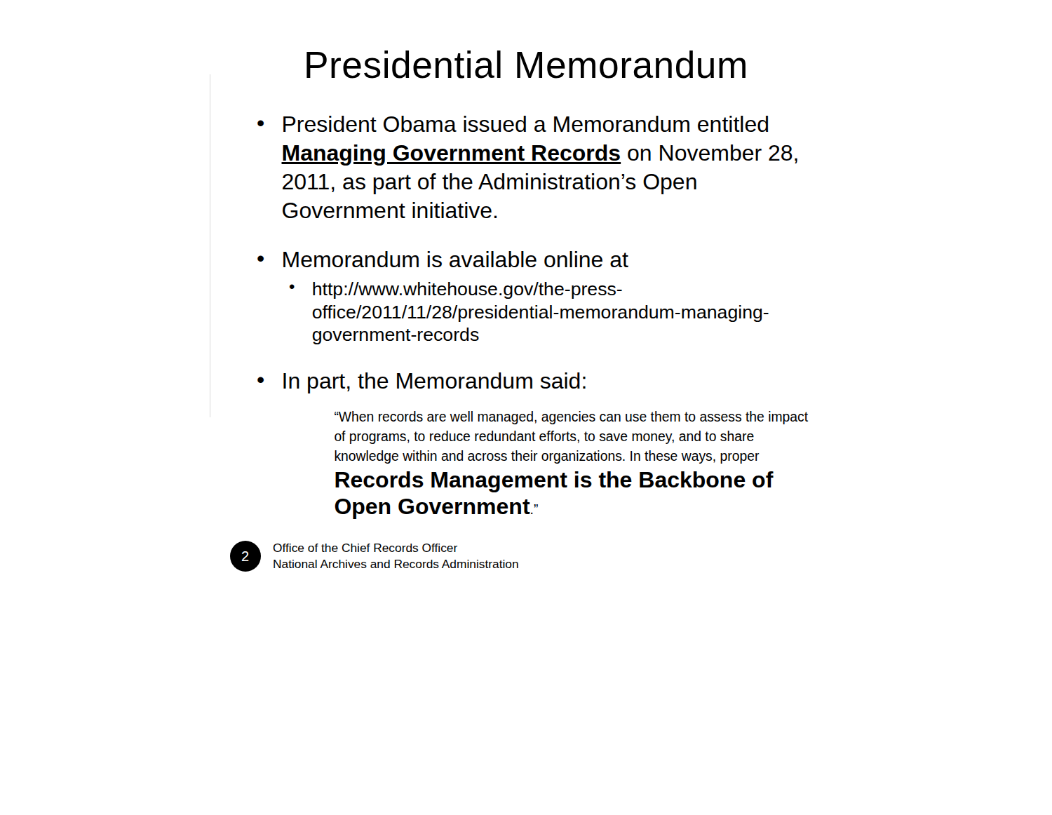Presidential Memorandum
President Obama issued a Memorandum entitled Managing Government Records on November 28, 2011, as part of the Administration’s Open Government initiative.
Memorandum is available online at
http://www.whitehouse.gov/the-press-office/2011/11/28/presidential-memorandum-managing-government-records
In part, the Memorandum said:
“When records are well managed, agencies can use them to assess the impact of programs, to reduce redundant efforts, to save money, and to share knowledge within and across their organizations. In these ways, proper Records Management is the Backbone of Open Government.”
2
Office of the Chief Records Officer
National Archives and Records Administration